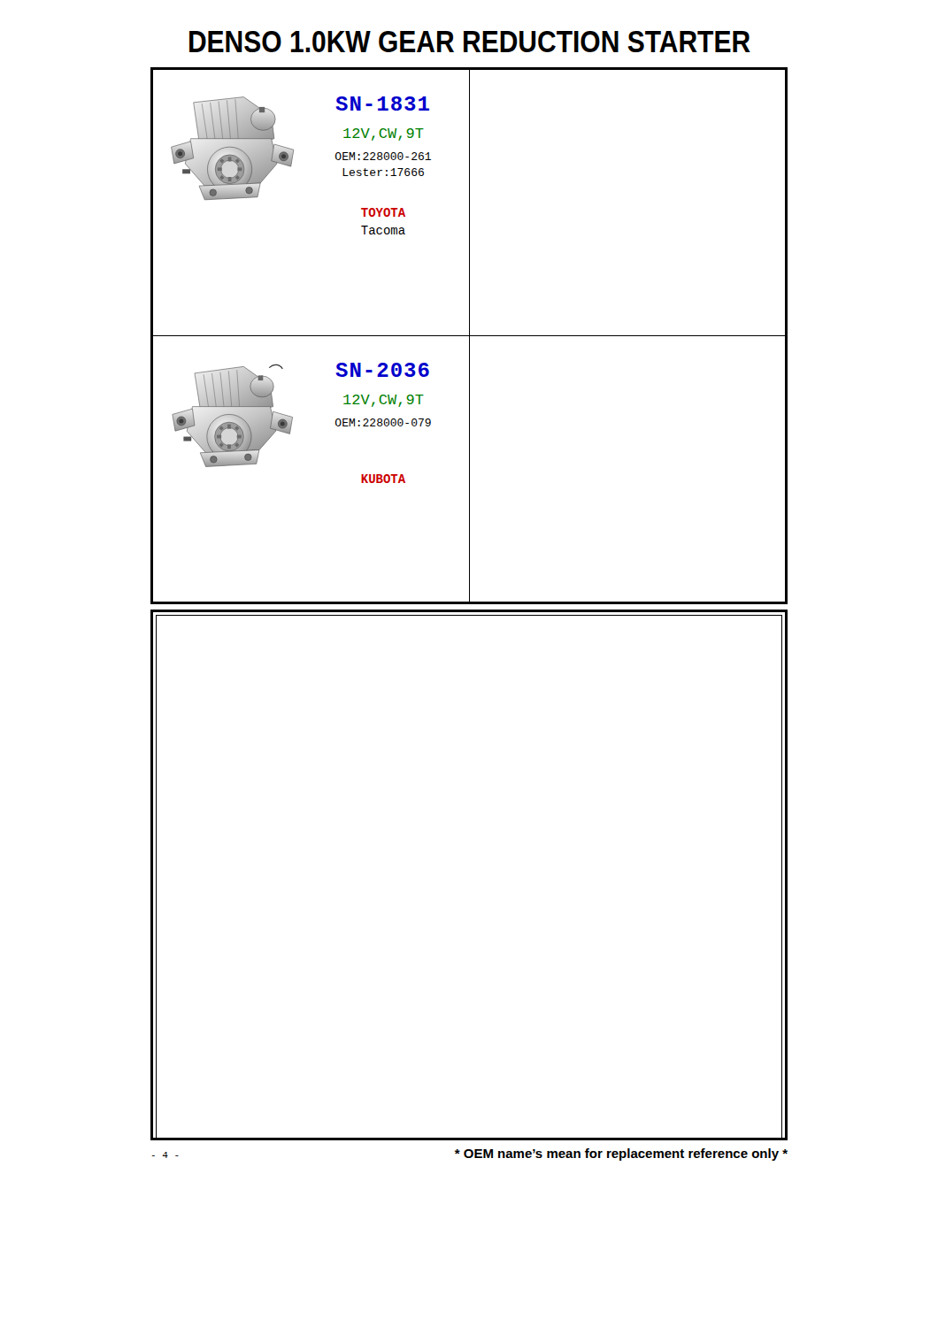DENSO 1.0KW GEAR REDUCTION STARTER
| SN-1831 12V,CW,9T OEM:228000-261 Lester:17666 TOYOTA Tacoma | |
| SN-2036 12V,CW,9T OEM:228000-079 KUBOTA | |
- 4 -
* OEM name’s mean for replacement reference only *